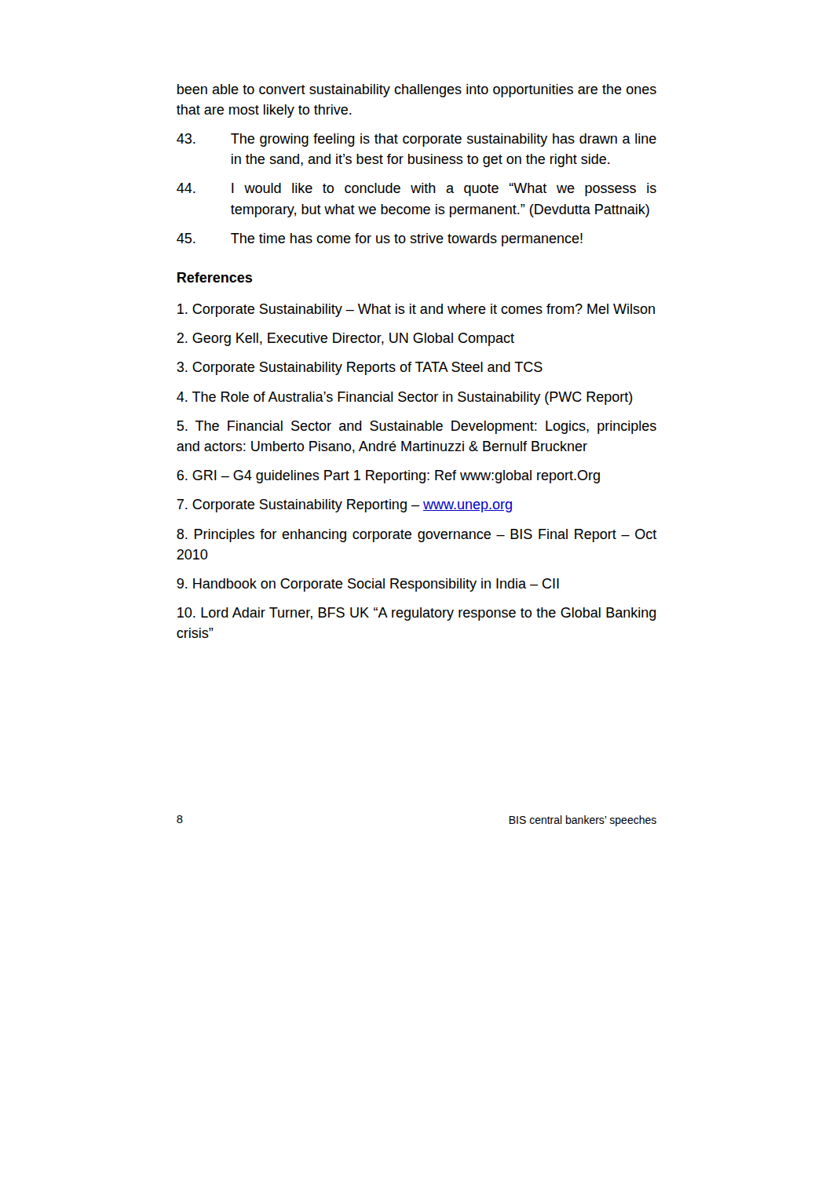been able to convert sustainability challenges into opportunities are the ones that are most likely to thrive.
43.
The growing feeling is that corporate sustainability has drawn a line in the sand, and it’s best for business to get on the right side.
44.
I would like to conclude with a quote “What we possess is temporary, but what we become is permanent.” (Devdutta Pattnaik)
45.
The time has come for us to strive towards permanence!
References
1. Corporate Sustainability – What is it and where it comes from? Mel Wilson
2. Georg Kell, Executive Director, UN Global Compact
3. Corporate Sustainability Reports of TATA Steel and TCS
4. The Role of Australia’s Financial Sector in Sustainability (PWC Report)
5. The Financial Sector and Sustainable Development: Logics, principles and actors: Umberto Pisano, André Martinuzzi & Bernulf Bruckner
6. GRI – G4 guidelines Part 1 Reporting: Ref www:global report.Org
7. Corporate Sustainability Reporting – www.unep.org
8. Principles for enhancing corporate governance – BIS Final Report – Oct 2010
9. Handbook on Corporate Social Responsibility in India – CII
10. Lord Adair Turner, BFS UK “A regulatory response to the Global Banking crisis”
8
BIS central bankers’ speeches